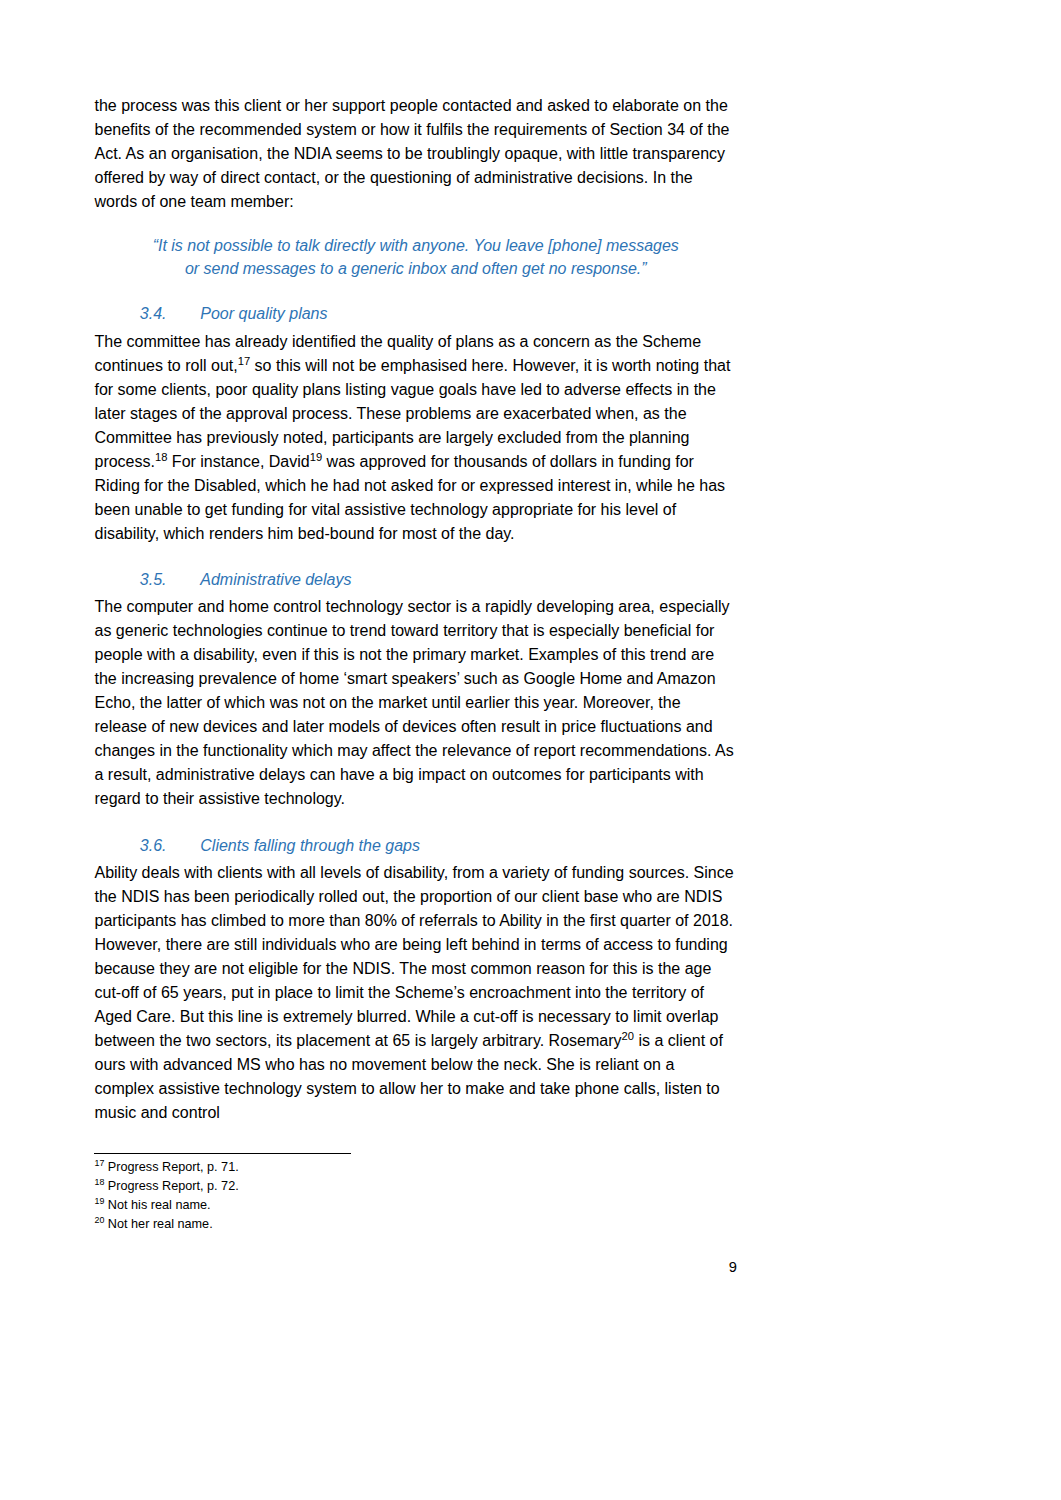the process was this client or her support people contacted and asked to elaborate on the benefits of the recommended system or how it fulfils the requirements of Section 34 of the Act. As an organisation, the NDIA seems to be troublingly opaque, with little transparency offered by way of direct contact, or the questioning of administrative decisions. In the words of one team member:
“It is not possible to talk directly with anyone. You leave [phone] messages
or send messages to a generic inbox and often get no response.”
3.4. Poor quality plans
The committee has already identified the quality of plans as a concern as the Scheme continues to roll out,17 so this will not be emphasised here. However, it is worth noting that for some clients, poor quality plans listing vague goals have led to adverse effects in the later stages of the approval process. These problems are exacerbated when, as the Committee has previously noted, participants are largely excluded from the planning process.18 For instance, David19 was approved for thousands of dollars in funding for Riding for the Disabled, which he had not asked for or expressed interest in, while he has been unable to get funding for vital assistive technology appropriate for his level of disability, which renders him bed-bound for most of the day.
3.5. Administrative delays
The computer and home control technology sector is a rapidly developing area, especially as generic technologies continue to trend toward territory that is especially beneficial for people with a disability, even if this is not the primary market. Examples of this trend are the increasing prevalence of home ‘smart speakers’ such as Google Home and Amazon Echo, the latter of which was not on the market until earlier this year. Moreover, the release of new devices and later models of devices often result in price fluctuations and changes in the functionality which may affect the relevance of report recommendations. As a result, administrative delays can have a big impact on outcomes for participants with regard to their assistive technology.
3.6. Clients falling through the gaps
Ability deals with clients with all levels of disability, from a variety of funding sources. Since the NDIS has been periodically rolled out, the proportion of our client base who are NDIS participants has climbed to more than 80% of referrals to Ability in the first quarter of 2018. However, there are still individuals who are being left behind in terms of access to funding because they are not eligible for the NDIS. The most common reason for this is the age cut-off of 65 years, put in place to limit the Scheme’s encroachment into the territory of Aged Care. But this line is extremely blurred. While a cut-off is necessary to limit overlap between the two sectors, its placement at 65 is largely arbitrary. Rosemary20 is a client of ours with advanced MS who has no movement below the neck. She is reliant on a complex assistive technology system to allow her to make and take phone calls, listen to music and control
17 Progress Report, p. 71.
18 Progress Report, p. 72.
19 Not his real name.
20 Not her real name.
9